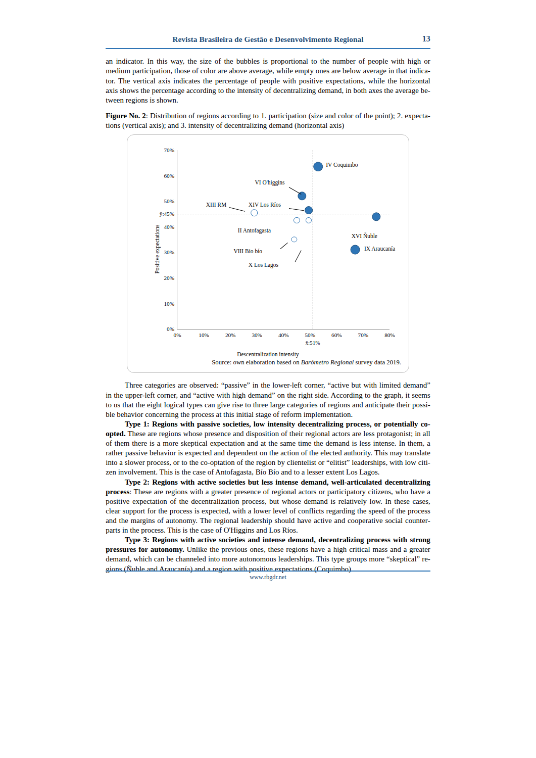Revista Brasileira de Gestão e Desenvolvimento Regional 13
an indicator. In this way, the size of the bubbles is proportional to the number of people with high or medium participation, those of color are above average, while empty ones are below average in that indicator. The vertical axis indicates the percentage of people with positive expectations, while the horizontal axis shows the percentage according to the intensity of decentralizing demand, in both axes the average between regions is shown.
Figure No. 2: Distribution of regions according to 1. participation (size and color of the point); 2. expectations (vertical axis); and 3. intensity of decentralizing demand (horizontal axis)
Positive expectations
Descentralization intensity
0%
10%
20%
30%
40%
50%
60%
70%
ȳ:45%
0%
10%
20%
30%
40%
50%
60%
70%
80%
x̄:51%
IV Coquimbo
VI O'higgins
XIV Los Ríos
XIII RM
XVI Ñuble
II Antofagasta
X Los Lagos
VIII Bio bío
IX Araucanía
Source: own elaboration based on Barómetro Regional survey data 2019.
Three categories are observed: “passive” in the lower-left corner, “active but with limited demand” in the upper-left corner, and “active with high demand” on the right side. According to the graph, it seems to us that the eight logical types can give rise to three large categories of regions and anticipate their possible behavior concerning the process at this initial stage of reform implementation.
Type 1: Regions with passive societies, low intensity decentralizing process, or potentially co-opted. These are regions whose presence and disposition of their regional actors are less protagonist; in all of them there is a more skeptical expectation and at the same time the demand is less intense. In them, a rather passive behavior is expected and dependent on the action of the elected authority. This may translate into a slower process, or to the co-optation of the region by clientelist or “elitist” leaderships, with low citizen involvement. This is the case of Antofagasta, Bío Bío and to a lesser extent Los Lagos.
Type 2: Regions with active societies but less intense demand, well-articulated decentralizing process: These are regions with a greater presence of regional actors or participatory citizens, who have a positive expectation of the decentralization process, but whose demand is relatively low. In these cases, clear support for the process is expected, with a lower level of conflicts regarding the speed of the process and the margins of autonomy. The regional leadership should have active and cooperative social counterparts in the process. This is the case of O'Higgins and Los Ríos.
Type 3: Regions with active societies and intense demand, decentralizing process with strong pressures for autonomy. Unlike the previous ones, these regions have a high critical mass and a greater demand, which can be channeled into more autonomous leaderships. This type groups more “skeptical” regions (Ñuble and Araucanía) and a region with positive expectations (Coquimbo).
www.rbgdr.net